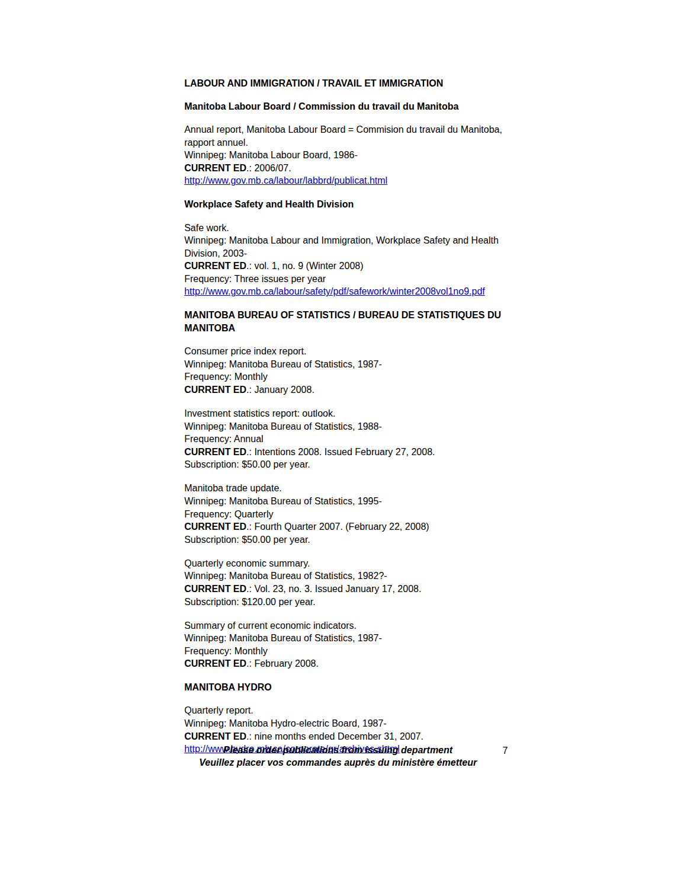LABOUR AND IMMIGRATION / TRAVAIL ET IMMIGRATION
Manitoba Labour Board / Commission du travail du Manitoba
Annual report, Manitoba Labour Board = Commision du travail du Manitoba, rapport annuel.
Winnipeg: Manitoba Labour Board, 1986-
CURRENT ED.: 2006/07.
http://www.gov.mb.ca/labour/labbrd/publicat.html
Workplace Safety and Health Division
Safe work.
Winnipeg: Manitoba Labour and Immigration, Workplace Safety and Health Division, 2003-
CURRENT ED.: vol. 1, no. 9 (Winter 2008)
Frequency: Three issues per year
http://www.gov.mb.ca/labour/safety/pdf/safework/winter2008vol1no9.pdf
MANITOBA BUREAU OF STATISTICS / BUREAU DE STATISTIQUES DU MANITOBA
Consumer price index report.
Winnipeg: Manitoba Bureau of Statistics, 1987-
Frequency: Monthly
CURRENT ED.: January 2008.
Investment statistics report: outlook.
Winnipeg: Manitoba Bureau of Statistics, 1988-
Frequency: Annual
CURRENT ED.: Intentions 2008. Issued February 27, 2008.
Subscription: $50.00 per year.
Manitoba trade update.
Winnipeg: Manitoba Bureau of Statistics, 1995-
Frequency: Quarterly
CURRENT ED.: Fourth Quarter 2007. (February 22, 2008)
Subscription: $50.00 per year.
Quarterly economic summary.
Winnipeg: Manitoba Bureau of Statistics, 1982?-
CURRENT ED.: Vol. 23, no. 3. Issued January 17, 2008.
Subscription: $120.00 per year.
Summary of current economic indicators.
Winnipeg: Manitoba Bureau of Statistics, 1987-
Frequency: Monthly
CURRENT ED.: February 2008.
MANITOBA HYDRO
Quarterly report.
Winnipeg: Manitoba Hydro-electric Board, 1987-
CURRENT ED.: nine months ended December 31, 2007.
http://www.hydro.mb.ca/corporate/qr/archives.shtml
Please order publications from issuing department
Veuillez placer vos commandes auprès du ministère émetteur
7